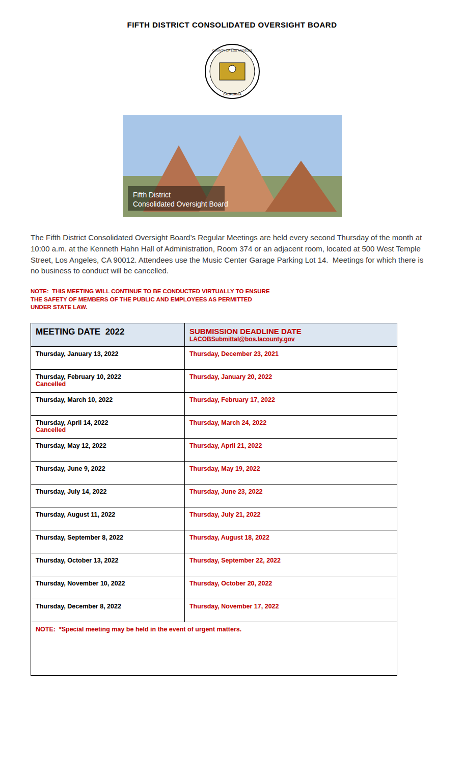FIFTH DISTRICT CONSOLIDATED OVERSIGHT BOARD
The Fifth District Consolidated Oversight Board’s Regular Meetings are held every second Thursday of the month at 10:00 a.m. at the Kenneth Hahn Hall of Administration, Room 374 or an adjacent room, located at 500 West Temple Street, Los Angeles, CA 90012. Attendees use the Music Center Garage Parking Lot 14. Meetings for which there is no business to conduct will be cancelled.
NOTE: THIS MEETING WILL CONTINUE TO BE CONDUCTED VIRTUALLY TO ENSURE
THE SAFETY OF MEMBERS OF THE PUBLIC AND EMPLOYEES AS PERMITTED
UNDER STATE LAW.
| MEETING DATE 2022 | SUBMISSION DEADLINE DATE LACOBSubmittal@bos.lacounty.gov |
| --- | --- |
| Thursday, January 13, 2022 | Thursday, December 23, 2021 |
| Thursday, February 10, 2022 Cancelled | Thursday, January 20, 2022 |
| Thursday, March 10, 2022 | Thursday, February 17, 2022 |
| Thursday, April 14, 2022 Cancelled | Thursday, March 24, 2022 |
| Thursday, May 12, 2022 | Thursday, April 21, 2022 |
| Thursday, June 9, 2022 | Thursday, May 19, 2022 |
| Thursday, July 14, 2022 | Thursday, June 23, 2022 |
| Thursday, August 11, 2022 | Thursday, July 21, 2022 |
| Thursday, September 8, 2022 | Thursday, August 18, 2022 |
| Thursday, October 13, 2022 | Thursday, September 22, 2022 |
| Thursday, November 10, 2022 | Thursday, October 20, 2022 |
| Thursday, December 8, 2022 | Thursday, November 17, 2022 |
| NOTE: *Special meeting may be held in the event of urgent matters. |